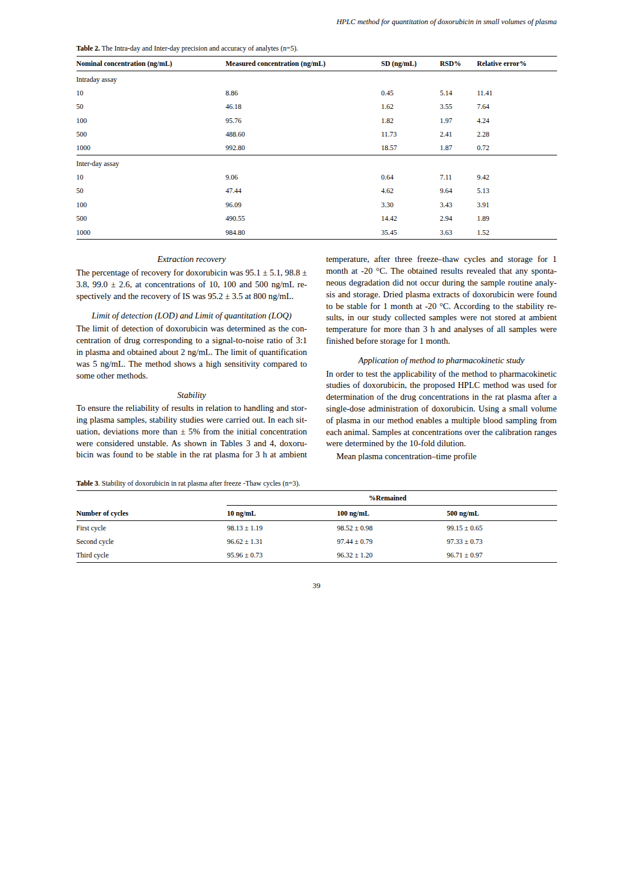HPLC method for quantitation of doxorubicin in small volumes of plasma
Table 2. The Intra-day and Inter-day precision and accuracy of analytes (n=5).
| Nominal concentration (ng/mL) | Measured concentration (ng/mL) | SD (ng/mL) | RSD% | Relative error% |
| --- | --- | --- | --- | --- |
| Intraday assay |
| 10 | 8.86 | 0.45 | 5.14 | 11.41 |
| 50 | 46.18 | 1.62 | 3.55 | 7.64 |
| 100 | 95.76 | 1.82 | 1.97 | 4.24 |
| 500 | 488.60 | 11.73 | 2.41 | 2.28 |
| 1000 | 992.80 | 18.57 | 1.87 | 0.72 |
| Inter-day assay |
| 10 | 9.06 | 0.64 | 7.11 | 9.42 |
| 50 | 47.44 | 4.62 | 9.64 | 5.13 |
| 100 | 96.09 | 3.30 | 3.43 | 3.91 |
| 500 | 490.55 | 14.42 | 2.94 | 1.89 |
| 1000 | 984.80 | 35.45 | 3.63 | 1.52 |
Extraction recovery
The percentage of recovery for doxorubicin was 95.1 ± 5.1, 98.8 ± 3.8, 99.0 ± 2.6, at concentrations of 10, 100 and 500 ng/mL respectively and the recovery of IS was 95.2 ± 3.5 at 800 ng/mL.
Limit of detection (LOD) and Limit of quantitation (LOQ)
The limit of detection of doxorubicin was determined as the concentration of drug corresponding to a signal-to-noise ratio of 3:1 in plasma and obtained about 2 ng/mL. The limit of quantification was 5 ng/mL. The method shows a high sensitivity compared to some other methods.
Stability
To ensure the reliability of results in relation to handling and storing plasma samples, stability studies were carried out. In each situation, deviations more than ± 5% from the initial concentration were considered unstable. As shown in Tables 3 and 4, doxorubicin was found to be stable in the rat plasma for 3 h at ambient temperature, after three freeze–thaw cycles and storage for 1 month at -20 °C. The obtained results revealed that any spontaneous degradation did not occur during the sample routine analysis and storage. Dried plasma extracts of doxorubicin were found to be stable for 1 month at -20 °C. According to the stability results, in our study collected samples were not stored at ambient temperature for more than 3 h and analyses of all samples were finished before storage for 1 month.
Application of method to pharmacokinetic study
In order to test the applicability of the method to pharmacokinetic studies of doxorubicin, the proposed HPLC method was used for determination of the drug concentrations in the rat plasma after a single-dose administration of doxorubicin. Using a small volume of plasma in our method enables a multiple blood sampling from each animal. Samples at concentrations over the calibration ranges were determined by the 10-fold dilution.
Mean plasma concentration–time profile
Table 3. Stability of doxorubicin in rat plasma after freeze -Thaw cycles (n=3).
| Number of cycles | %Remained |
| --- | --- |
| 10 ng/mL | 100 ng/mL | 500 ng/mL |
| First cycle | 98.13 ± 1.19 | 98.52 ± 0.98 | 99.15 ± 0.65 |
| Second cycle | 96.62 ± 1.31 | 97.44 ± 0.79 | 97.33 ± 0.73 |
| Third cycle | 95.96 ± 0.73 | 96.32 ± 1.20 | 96.71 ± 0.97 |
39